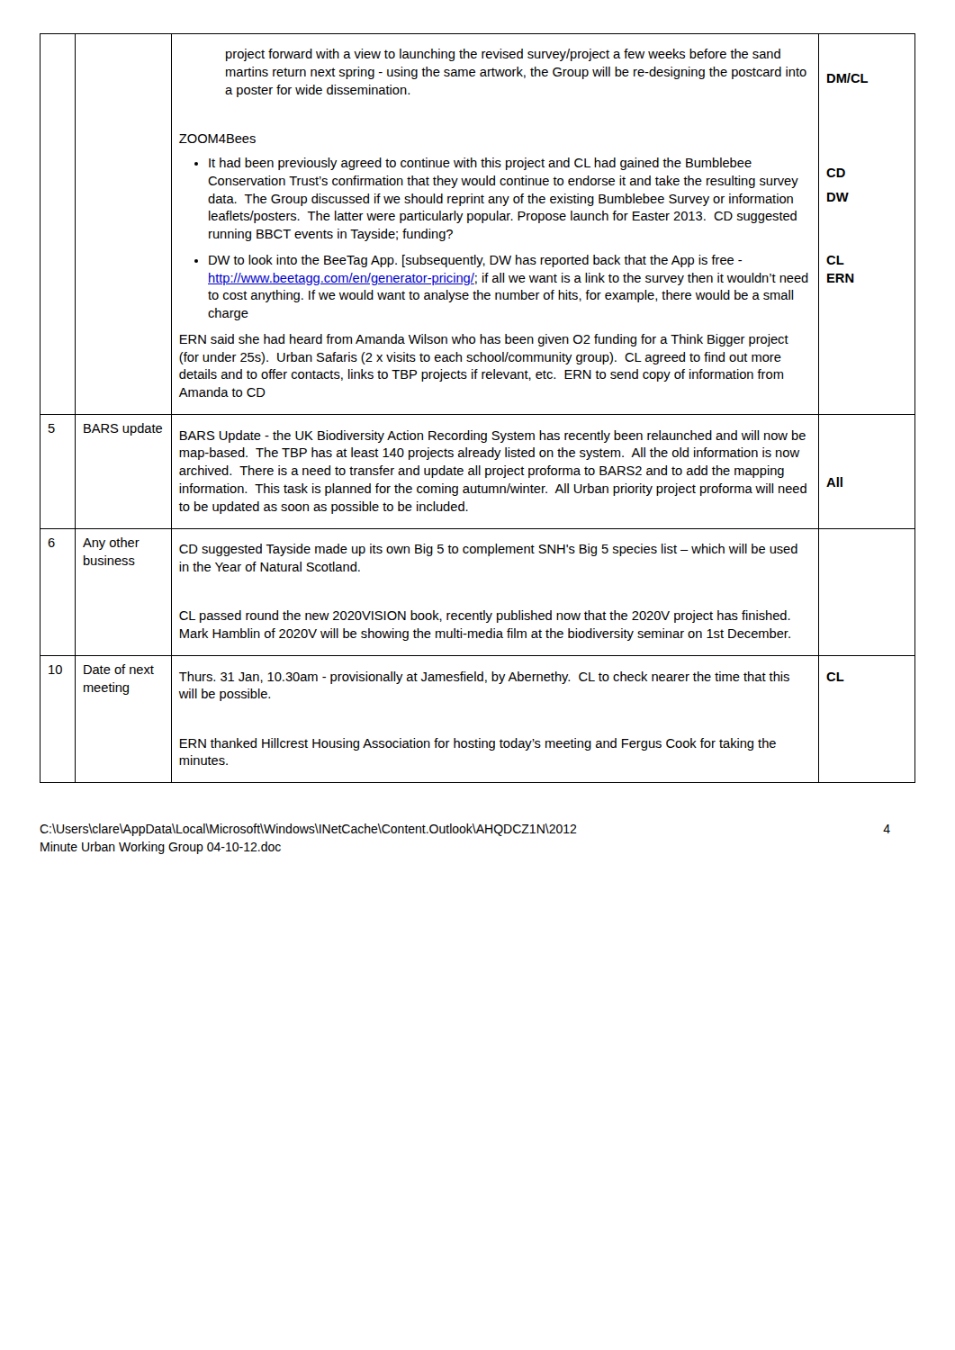| | | project forward with a view to launching the revised survey/project a few weeks before the sand martins return next spring - using the same artwork, the Group will be re-designing the postcard into a poster for wide dissemination. ZOOM4Bees It had been previously agreed to continue with this project and CL had gained the Bumblebee Conservation Trust’s confirmation that they would continue to endorse it and take the resulting survey data. The Group discussed if we should reprint any of the existing Bumblebee Survey or information leaflets/posters. The latter were particularly popular. Propose launch for Easter 2013. CD suggested running BBCT events in Tayside; funding? DW to look into the BeeTag App. [subsequently, DW has reported back that the App is free - http://www.beetagg.com/en/generator-pricing/ ; if all we want is a link to the survey then it wouldn’t need to cost anything. If we would want to analyse the number of hits, for example, there would be a small charge ERN said she had heard from Amanda Wilson who has been given O2 funding for a Think Bigger project (for under 25s). Urban Safaris (2 x visits to each school/community group). CL agreed to find out more details and to offer contacts, links to TBP projects if relevant, etc. ERN to send copy of information from Amanda to CD | DM/CL CD DW CL ERN |
| 5 | BARS update | BARS Update - the UK Biodiversity Action Recording System has recently been relaunched and will now be map-based. The TBP has at least 140 projects already listed on the system. All the old information is now archived. There is a need to transfer and update all project proforma to BARS2 and to add the mapping information. This task is planned for the coming autumn/winter. All Urban priority project proforma will need to be updated as soon as possible to be included. | All |
| 6 | Any other business | CD suggested Tayside made up its own Big 5 to complement SNH's Big 5 species list – which will be used in the Year of Natural Scotland. CL passed round the new 2020VISION book, recently published now that the 2020V project has finished. Mark Hamblin of 2020V will be showing the multi-media film at the biodiversity seminar on 1st December. | |
| 10 | Date of next meeting | Thurs. 31 Jan, 10.30am - provisionally at Jamesfield, by Abernethy. CL to check nearer the time that this will be possible. ERN thanked Hillcrest Housing Association for hosting today’s meeting and Fergus Cook for taking the minutes. | CL |
4 C:\Users\clare\AppData\Local\Microsoft\Windows\INetCache\Content.Outlook\AHQDCZ1N\2012
Minute Urban Working Group 04-10-12.doc